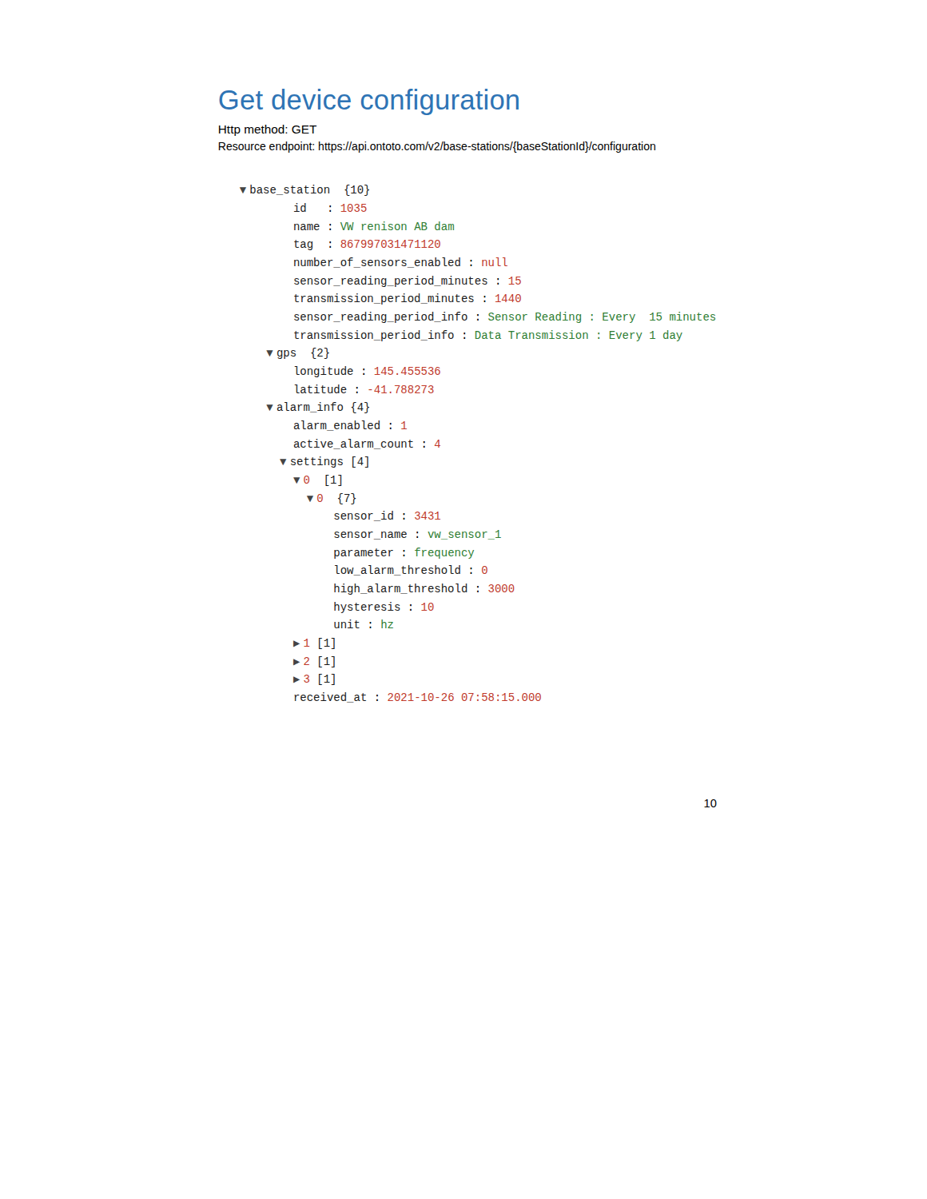Get device configuration
Http method: GET
Resource endpoint: https://api.ontoto.com/v2/base-stations/{baseStationId}/configuration
▼base_station {10} id : 1035 name : VW renison AB dam tag : 867997031471120 number_of_sensors_enabled : null sensor_reading_period_minutes : 15 transmission_period_minutes : 1440 sensor_reading_period_info : Sensor Reading : Every 15 minutes transmission_period_info : Data Transmission : Every 1 day ▼gps {2} longitude : 145.455536 latitude : -41.788273 ▼alarm_info {4} alarm_enabled : 1 active_alarm_count : 4 ▼settings [4] ▼0 [1] ▼0 {7} sensor_id : 3431 sensor_name : vw_sensor_1 parameter : frequency low_alarm_threshold : 0 high_alarm_threshold : 3000 hysteresis : 10 unit : hz ▶1 [1] ▶2 [1] ▶3 [1] received_at : 2021-10-26 07:58:15.000
10